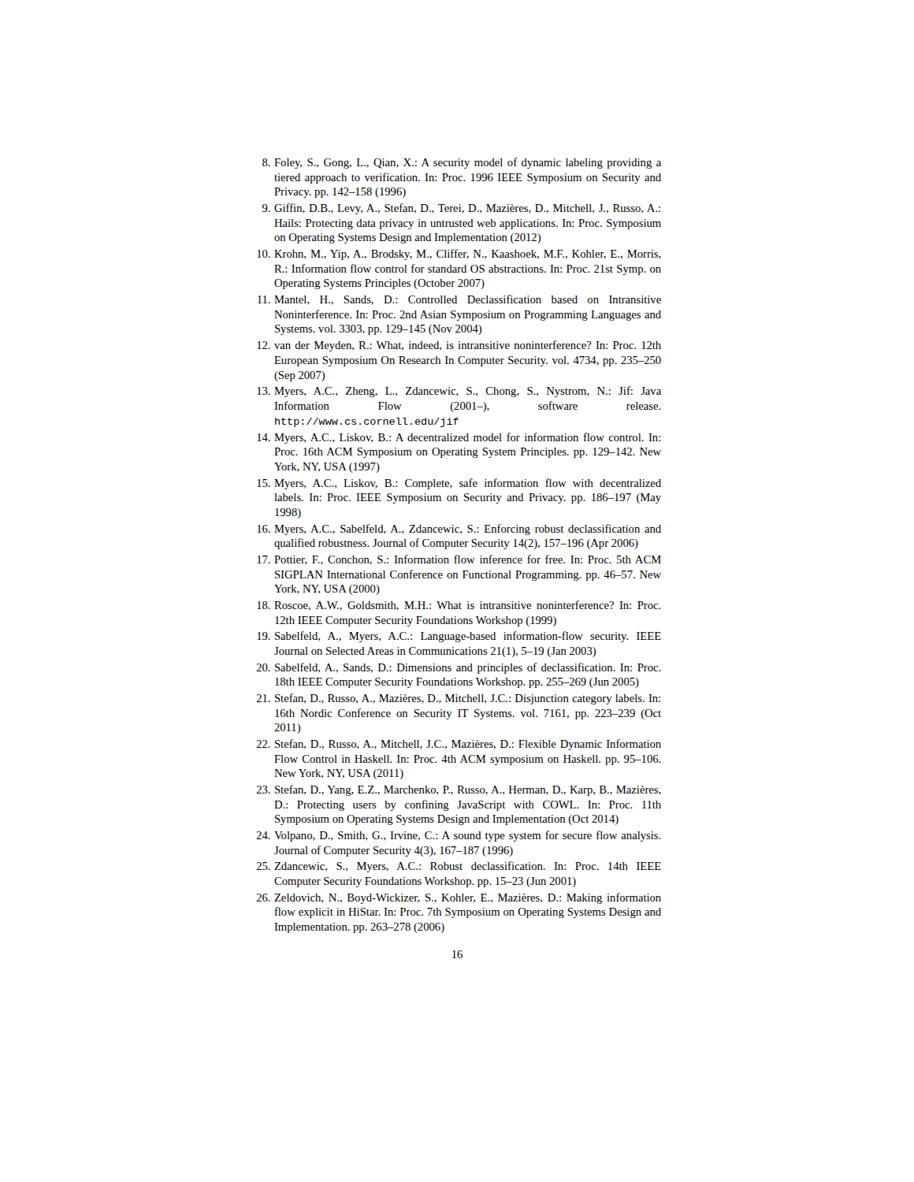Foley, S., Gong, L., Qian, X.: A security model of dynamic labeling providing a tiered approach to verification. In: Proc. 1996 IEEE Symposium on Security and Privacy. pp. 142–158 (1996)
Giffin, D.B., Levy, A., Stefan, D., Terei, D., Mazières, D., Mitchell, J., Russo, A.: Hails: Protecting data privacy in untrusted web applications. In: Proc. Symposium on Operating Systems Design and Implementation (2012)
Krohn, M., Yip, A., Brodsky, M., Cliffer, N., Kaashoek, M.F., Kohler, E., Morris, R.: Information flow control for standard OS abstractions. In: Proc. 21st Symp. on Operating Systems Principles (October 2007)
Mantel, H., Sands, D.: Controlled Declassification based on Intransitive Noninterference. In: Proc. 2nd Asian Symposium on Programming Languages and Systems. vol. 3303, pp. 129–145 (Nov 2004)
van der Meyden, R.: What, indeed, is intransitive noninterference? In: Proc. 12th European Symposium On Research In Computer Security. vol. 4734, pp. 235–250 (Sep 2007)
Myers, A.C., Zheng, L., Zdancewic, S., Chong, S., Nystrom, N.: Jif: Java Information Flow (2001–), software release. http://www.cs.cornell.edu/jif
Myers, A.C., Liskov, B.: A decentralized model for information flow control. In: Proc. 16th ACM Symposium on Operating System Principles. pp. 129–142. New York, NY, USA (1997)
Myers, A.C., Liskov, B.: Complete, safe information flow with decentralized labels. In: Proc. IEEE Symposium on Security and Privacy. pp. 186–197 (May 1998)
Myers, A.C., Sabelfeld, A., Zdancewic, S.: Enforcing robust declassification and qualified robustness. Journal of Computer Security 14(2), 157–196 (Apr 2006)
Pottier, F., Conchon, S.: Information flow inference for free. In: Proc. 5th ACM SIGPLAN International Conference on Functional Programming. pp. 46–57. New York, NY, USA (2000)
Roscoe, A.W., Goldsmith, M.H.: What is intransitive noninterference? In: Proc. 12th IEEE Computer Security Foundations Workshop (1999)
Sabelfeld, A., Myers, A.C.: Language-based information-flow security. IEEE Journal on Selected Areas in Communications 21(1), 5–19 (Jan 2003)
Sabelfeld, A., Sands, D.: Dimensions and principles of declassification. In: Proc. 18th IEEE Computer Security Foundations Workshop. pp. 255–269 (Jun 2005)
Stefan, D., Russo, A., Mazières, D., Mitchell, J.C.: Disjunction category labels. In: 16th Nordic Conference on Security IT Systems. vol. 7161, pp. 223–239 (Oct 2011)
Stefan, D., Russo, A., Mitchell, J.C., Mazières, D.: Flexible Dynamic Information Flow Control in Haskell. In: Proc. 4th ACM symposium on Haskell. pp. 95–106. New York, NY, USA (2011)
Stefan, D., Yang, E.Z., Marchenko, P., Russo, A., Herman, D., Karp, B., Mazières, D.: Protecting users by confining JavaScript with COWL. In: Proc. 11th Symposium on Operating Systems Design and Implementation (Oct 2014)
Volpano, D., Smith, G., Irvine, C.: A sound type system for secure flow analysis. Journal of Computer Security 4(3), 167–187 (1996)
Zdancewic, S., Myers, A.C.: Robust declassification. In: Proc. 14th IEEE Computer Security Foundations Workshop. pp. 15–23 (Jun 2001)
Zeldovich, N., Boyd-Wickizer, S., Kohler, E., Mazières, D.: Making information flow explicit in HiStar. In: Proc. 7th Symposium on Operating Systems Design and Implementation. pp. 263–278 (2006)
16